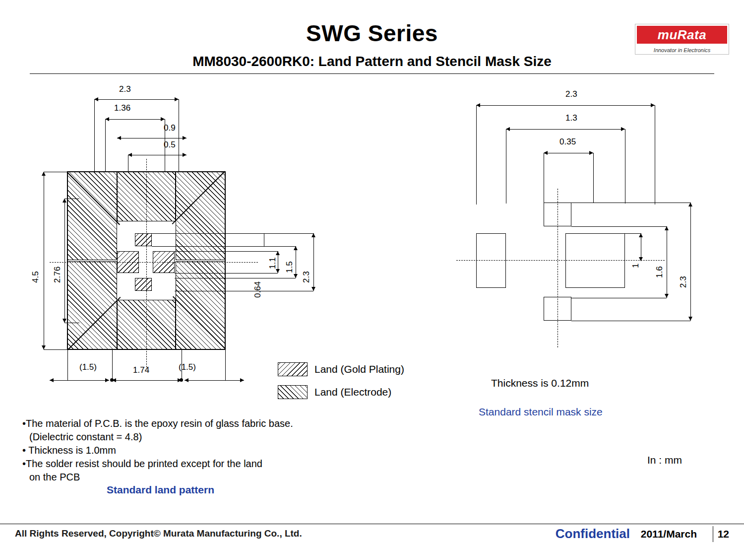SWG Series
MM8030-2600RK0: Land Pattern and Stencil Mask Size
muRata
Innovator in Electronics
2.3
1.36
0.9
0.5
4.5
2.76
0.64
1.1
1.5
2.3
(1.5)
1.74
(1.5)
2.3
1.3
0.35
1
1.6
2.3
Land (Gold Plating)
Land (Electrode)
•The material of P.C.B. is the epoxy resin of glass fabric base.
(Dielectric constant = 4.8)
• Thickness is 1.0mm
•The solder resist should be printed except for the land
on the PCB
Standard land pattern
Thickness is 0.12mm
Standard stencil mask size
In : mm
All Rights Reserved, Copyright© Murata Manufacturing Co., Ltd.
Confidential
2011/March
12